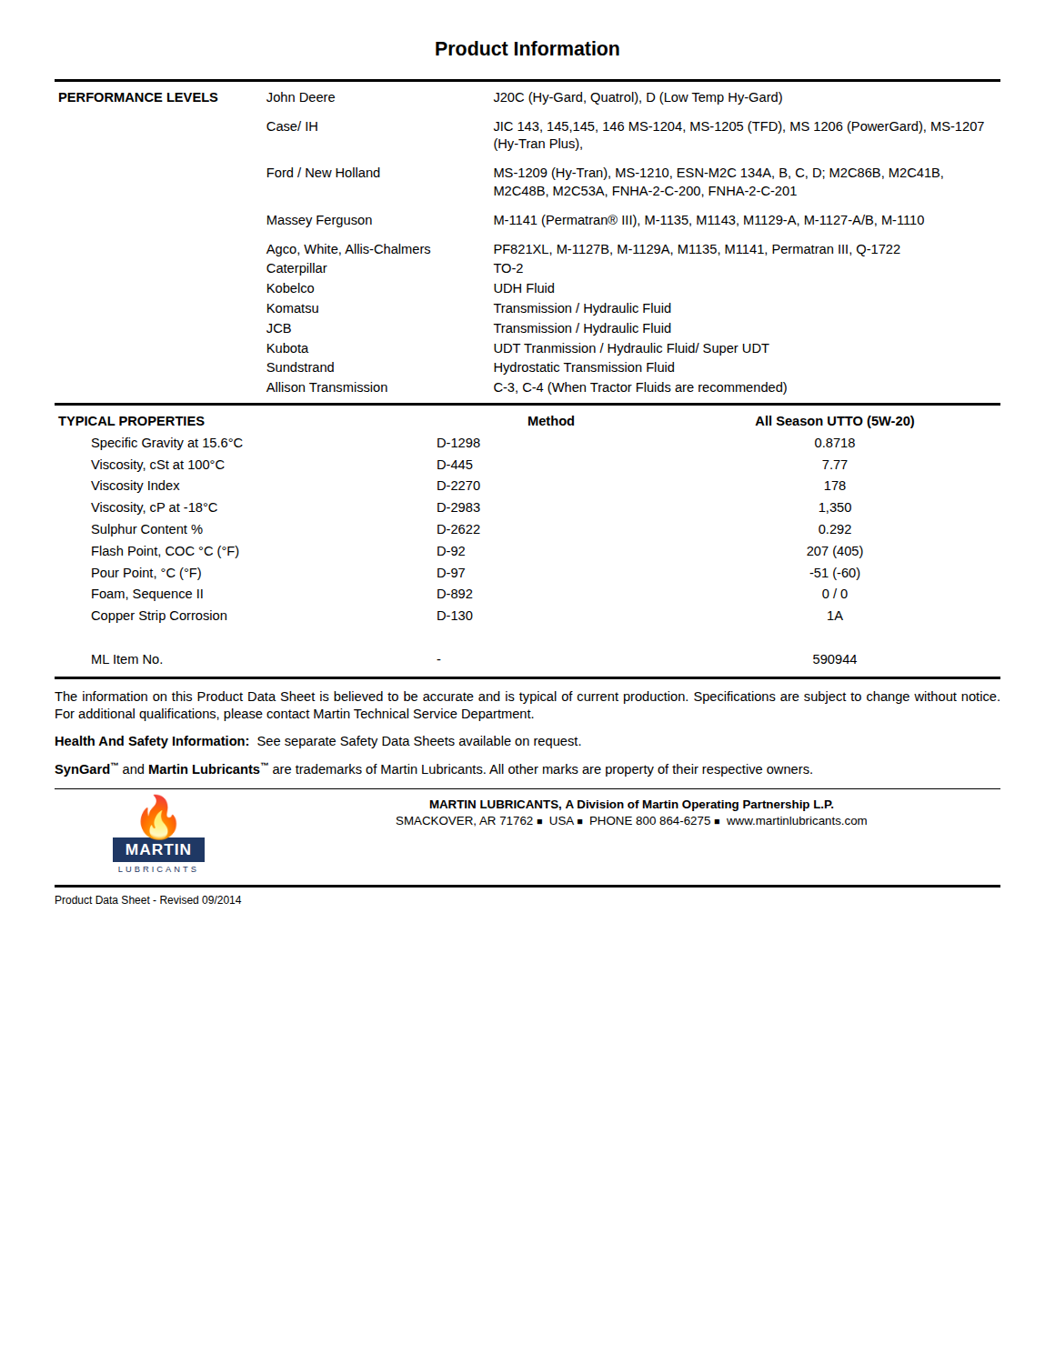Product Information
| PERFORMANCE LEVELS | John Deere | J20C (Hy-Gard, Quatrol), D (Low Temp Hy-Gard) |
| | Case/ IH | JIC 143, 145,145, 146 MS-1204, MS-1205 (TFD), MS 1206 (PowerGard), MS-1207 (Hy-Tran Plus), |
| | Ford / New Holland | MS-1209 (Hy-Tran), MS-1210, ESN-M2C 134A, B, C, D; M2C86B, M2C41B, M2C48B, M2C53A, FNHA-2-C-200, FNHA-2-C-201 |
| | Massey Ferguson | M-1141 (Permatran® III), M-1135, M1143, M1129-A, M-1127-A/B, M-1110 |
| | Agco, White, Allis-Chalmers | PF821XL, M-1127B, M-1129A, M1135, M1141, Permatran III, Q-1722 |
| | Caterpillar | TO-2 |
| | Kobelco | UDH Fluid |
| | Komatsu | Transmission / Hydraulic Fluid |
| | JCB | Transmission / Hydraulic Fluid |
| | Kubota | UDT Tranmission / Hydraulic Fluid/ Super UDT |
| | Sundstrand | Hydrostatic Transmission Fluid |
| | Allison Transmission | C-3, C-4 (When Tractor Fluids are recommended) |
| TYPICAL PROPERTIES | Method | All Season UTTO (5W-20) |
| --- | --- | --- |
| Specific Gravity at 15.6°C | D-1298 | 0.8718 |
| Viscosity, cSt at 100°C | D-445 | 7.77 |
| Viscosity Index | D-2270 | 178 |
| Viscosity, cP at -18°C | D-2983 | 1,350 |
| Sulphur Content % | D-2622 | 0.292 |
| Flash Point, COC °C (°F) | D-92 | 207 (405) |
| Pour Point, °C (°F) | D-97 | -51 (-60) |
| Foam, Sequence II | D-892 | 0 / 0 |
| Copper Strip Corrosion | D-130 | 1A |
| ML Item No. | - | 590944 |
The information on this Product Data Sheet is believed to be accurate and is typical of current production. Specifications are subject to change without notice. For additional qualifications, please contact Martin Technical Service Department.
Health And Safety Information: See separate Safety Data Sheets available on request.
SynGard™ and Martin Lubricants™ are trademarks of Martin Lubricants. All other marks are property of their respective owners.
| 🔥 MARTIN LUBRICANTS | MARTIN LUBRICANTS, A Division of Martin Operating Partnership L.P. SMACKOVER, AR 71762 ■ USA ■ PHONE 800 864-6275 ■ www.martinlubricants.com |
Product Data Sheet - Revised 09/2014